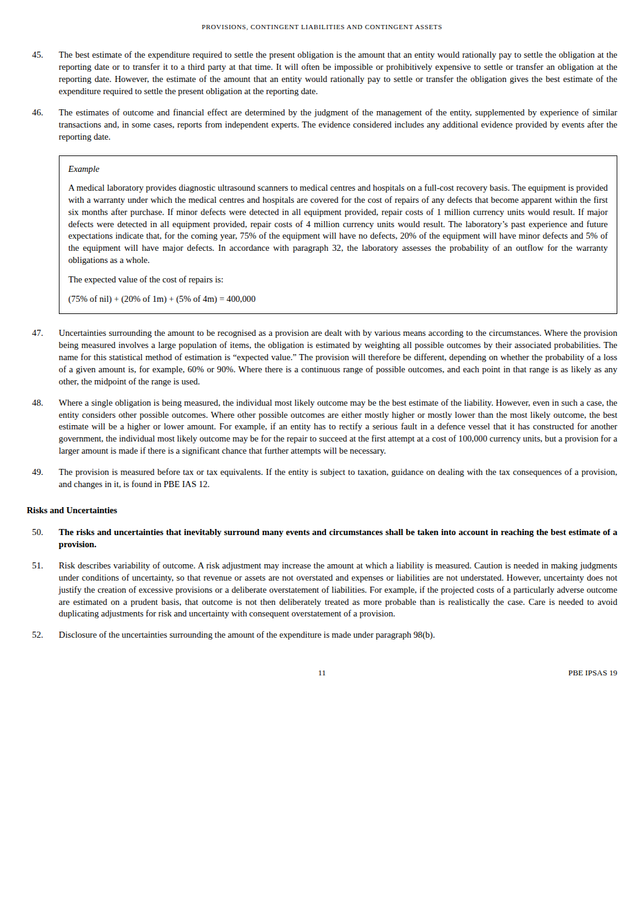PROVISIONS, CONTINGENT LIABILITIES AND CONTINGENT ASSETS
45.
The best estimate of the expenditure required to settle the present obligation is the amount that an entity would rationally pay to settle the obligation at the reporting date or to transfer it to a third party at that time. It will often be impossible or prohibitively expensive to settle or transfer an obligation at the reporting date. However, the estimate of the amount that an entity would rationally pay to settle or transfer the obligation gives the best estimate of the expenditure required to settle the present obligation at the reporting date.
46.
The estimates of outcome and financial effect are determined by the judgment of the management of the entity, supplemented by experience of similar transactions and, in some cases, reports from independent experts. The evidence considered includes any additional evidence provided by events after the reporting date.
Example
A medical laboratory provides diagnostic ultrasound scanners to medical centres and hospitals on a full-cost recovery basis. The equipment is provided with a warranty under which the medical centres and hospitals are covered for the cost of repairs of any defects that become apparent within the first six months after purchase. If minor defects were detected in all equipment provided, repair costs of 1 million currency units would result. If major defects were detected in all equipment provided, repair costs of 4 million currency units would result. The laboratory’s past experience and future expectations indicate that, for the coming year, 75% of the equipment will have no defects, 20% of the equipment will have minor defects and 5% of the equipment will have major defects. In accordance with paragraph 32, the laboratory assesses the probability of an outflow for the warranty obligations as a whole.
The expected value of the cost of repairs is:
(75% of nil) + (20% of 1m) + (5% of 4m) = 400,000
47.
Uncertainties surrounding the amount to be recognised as a provision are dealt with by various means according to the circumstances. Where the provision being measured involves a large population of items, the obligation is estimated by weighting all possible outcomes by their associated probabilities. The name for this statistical method of estimation is “expected value.” The provision will therefore be different, depending on whether the probability of a loss of a given amount is, for example, 60% or 90%. Where there is a continuous range of possible outcomes, and each point in that range is as likely as any other, the midpoint of the range is used.
48.
Where a single obligation is being measured, the individual most likely outcome may be the best estimate of the liability. However, even in such a case, the entity considers other possible outcomes. Where other possible outcomes are either mostly higher or mostly lower than the most likely outcome, the best estimate will be a higher or lower amount. For example, if an entity has to rectify a serious fault in a defence vessel that it has constructed for another government, the individual most likely outcome may be for the repair to succeed at the first attempt at a cost of 100,000 currency units, but a provision for a larger amount is made if there is a significant chance that further attempts will be necessary.
49.
The provision is measured before tax or tax equivalents. If the entity is subject to taxation, guidance on dealing with the tax consequences of a provision, and changes in it, is found in PBE IAS 12.
Risks and Uncertainties
50.
The risks and uncertainties that inevitably surround many events and circumstances shall be taken into account in reaching the best estimate of a provision.
51.
Risk describes variability of outcome. A risk adjustment may increase the amount at which a liability is measured. Caution is needed in making judgments under conditions of uncertainty, so that revenue or assets are not overstated and expenses or liabilities are not understated. However, uncertainty does not justify the creation of excessive provisions or a deliberate overstatement of liabilities. For example, if the projected costs of a particularly adverse outcome are estimated on a prudent basis, that outcome is not then deliberately treated as more probable than is realistically the case. Care is needed to avoid duplicating adjustments for risk and uncertainty with consequent overstatement of a provision.
52.
Disclosure of the uncertainties surrounding the amount of the expenditure is made under paragraph 98(b).
11
PBE IPSAS 19